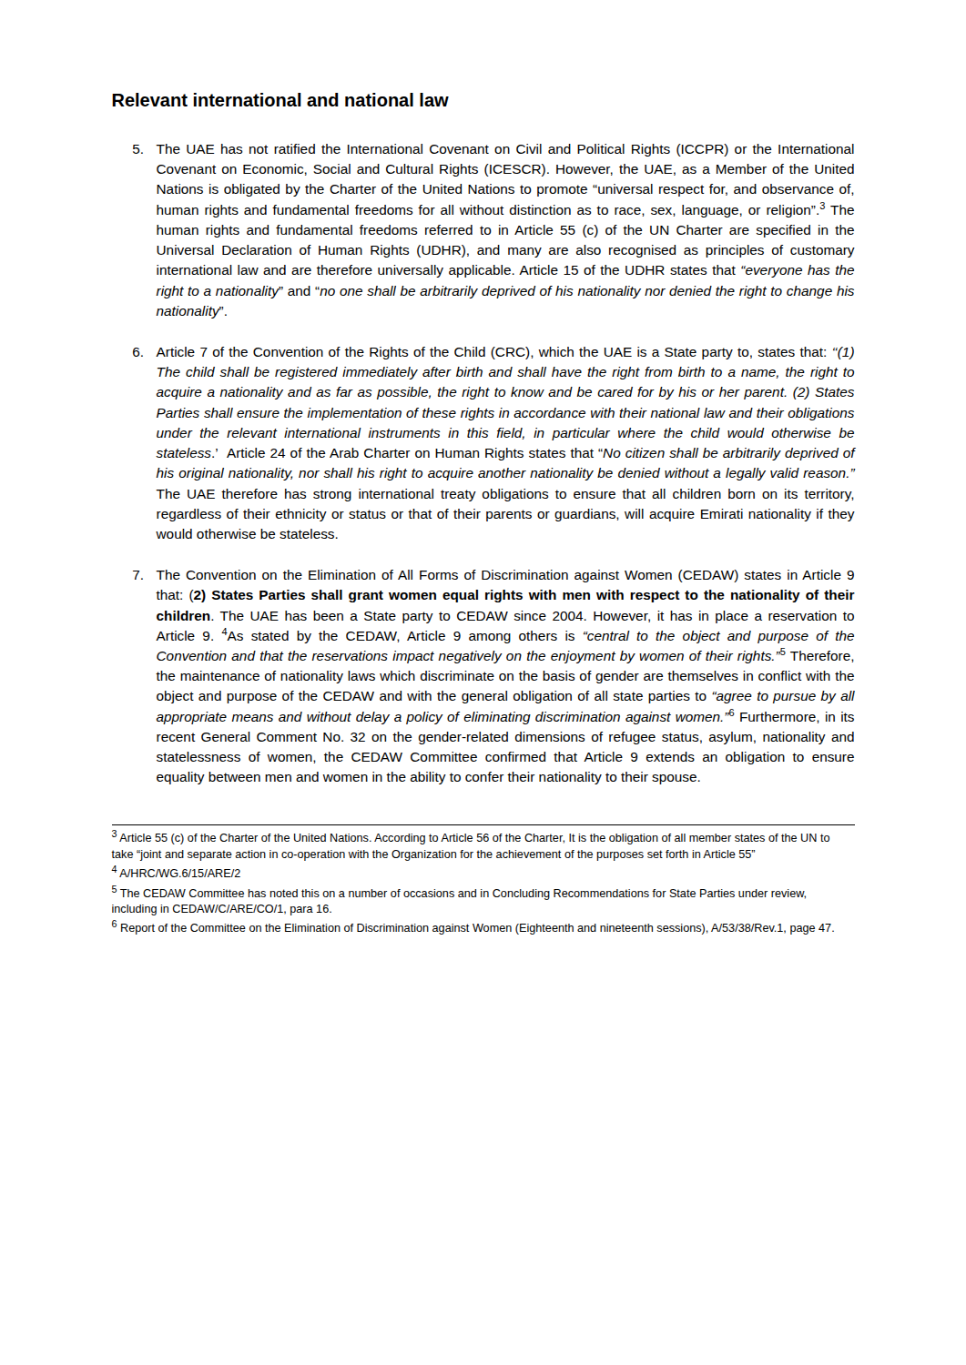Relevant international and national law
The UAE has not ratified the International Covenant on Civil and Political Rights (ICCPR) or the International Covenant on Economic, Social and Cultural Rights (ICESCR). However, the UAE, as a Member of the United Nations is obligated by the Charter of the United Nations to promote “universal respect for, and observance of, human rights and fundamental freedoms for all without distinction as to race, sex, language, or religion”.3 The human rights and fundamental freedoms referred to in Article 55 (c) of the UN Charter are specified in the Universal Declaration of Human Rights (UDHR), and many are also recognised as principles of customary international law and are therefore universally applicable. Article 15 of the UDHR states that “everyone has the right to a nationality” and “no one shall be arbitrarily deprived of his nationality nor denied the right to change his nationality”.
Article 7 of the Convention of the Rights of the Child (CRC), which the UAE is a State party to, states that: ‘‘(1) The child shall be registered immediately after birth and shall have the right from birth to a name, the right to acquire a nationality and as far as possible, the right to know and be cared for by his or her parent. (2) States Parties shall ensure the implementation of these rights in accordance with their national law and their obligations under the relevant international instruments in this field, in particular where the child would otherwise be stateless.’ Article 24 of the Arab Charter on Human Rights states that “No citizen shall be arbitrarily deprived of his original nationality, nor shall his right to acquire another nationality be denied without a legally valid reason.” The UAE therefore has strong international treaty obligations to ensure that all children born on its territory, regardless of their ethnicity or status or that of their parents or guardians, will acquire Emirati nationality if they would otherwise be stateless.
The Convention on the Elimination of All Forms of Discrimination against Women (CEDAW) states in Article 9 that: (2) States Parties shall grant women equal rights with men with respect to the nationality of their children. The UAE has been a State party to CEDAW since 2004. However, it has in place a reservation to Article 9. 4As stated by the CEDAW, Article 9 among others is “central to the object and purpose of the Convention and that the reservations impact negatively on the enjoyment by women of their rights.”5 Therefore, the maintenance of nationality laws which discriminate on the basis of gender are themselves in conflict with the object and purpose of the CEDAW and with the general obligation of all state parties to “agree to pursue by all appropriate means and without delay a policy of eliminating discrimination against women.”6 Furthermore, in its recent General Comment No. 32 on the gender-related dimensions of refugee status, asylum, nationality and statelessness of women, the CEDAW Committee confirmed that Article 9 extends an obligation to ensure equality between men and women in the ability to confer their nationality to their spouse.
3 Article 55 (c) of the Charter of the United Nations. According to Article 56 of the Charter, It is the obligation of all member states of the UN to take “joint and separate action in co-operation with the Organization for the achievement of the purposes set forth in Article 55”
4 A/HRC/WG.6/15/ARE/2
5 The CEDAW Committee has noted this on a number of occasions and in Concluding Recommendations for State Parties under review, including in CEDAW/C/ARE/CO/1, para 16.
6 Report of the Committee on the Elimination of Discrimination against Women (Eighteenth and nineteenth sessions), A/53/38/Rev.1, page 47.